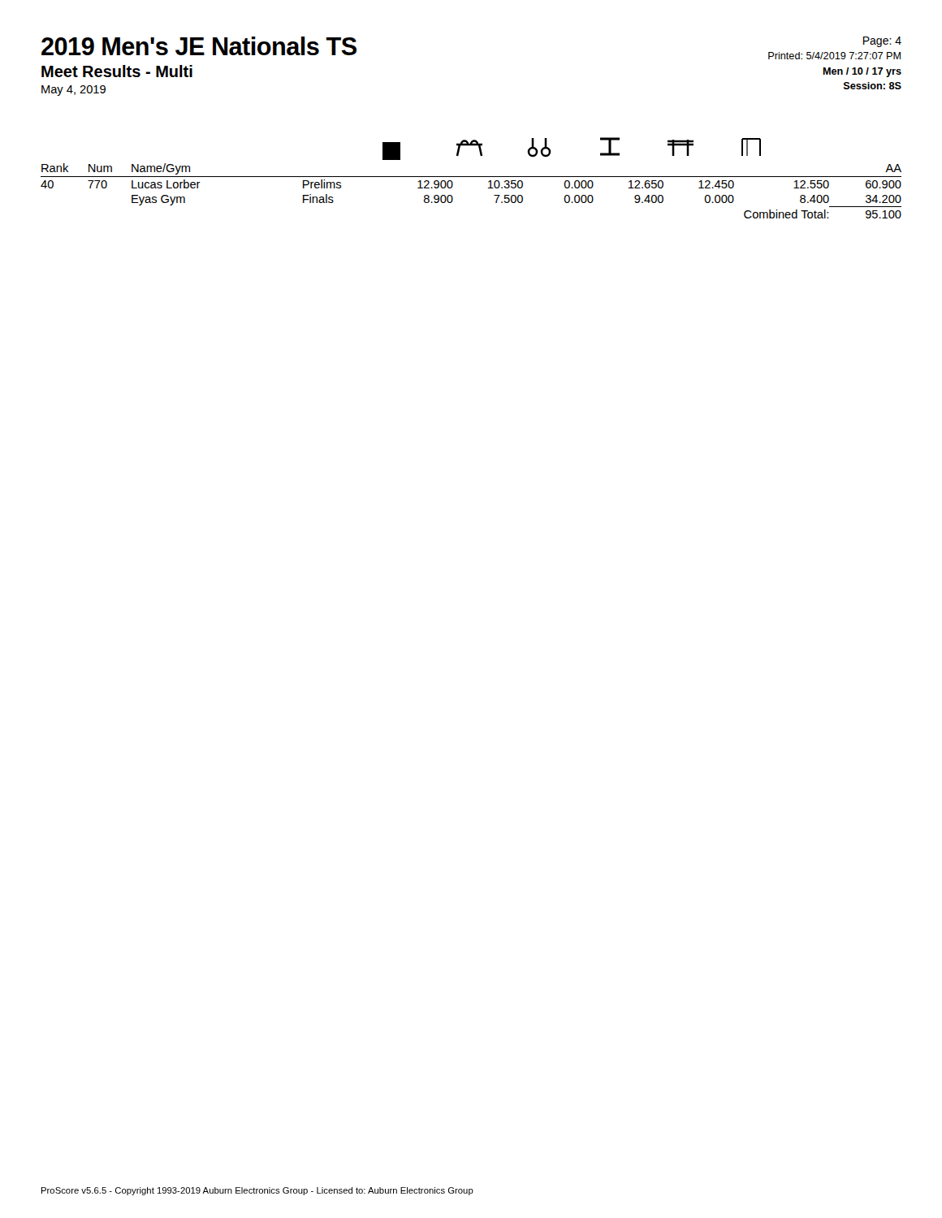2019 Men's JE Nationals TS
Meet Results - Multi
May 4, 2019
Page: 4
Printed: 5/4/2019 7:27:07 PM
Men / 10 / 17 yrs
Session: 8S
| Rank | Num | Name/Gym | | | | | | | | AA |
| --- | --- | --- | --- | --- | --- | --- | --- | --- | --- | --- |
| 40 | 770 | Lucas Lorber | Prelims | 12.900 | 10.350 | 0.000 | 12.650 | 12.450 | 12.550 | 60.900 |
| | | Eyas Gym | Finals | 8.900 | 7.500 | 0.000 | 9.400 | 0.000 | 8.400 | 34.200 |
| | Combined Total: | 95.100 |
ProScore v5.6.5 - Copyright 1993-2019 Auburn Electronics Group - Licensed to: Auburn Electronics Group